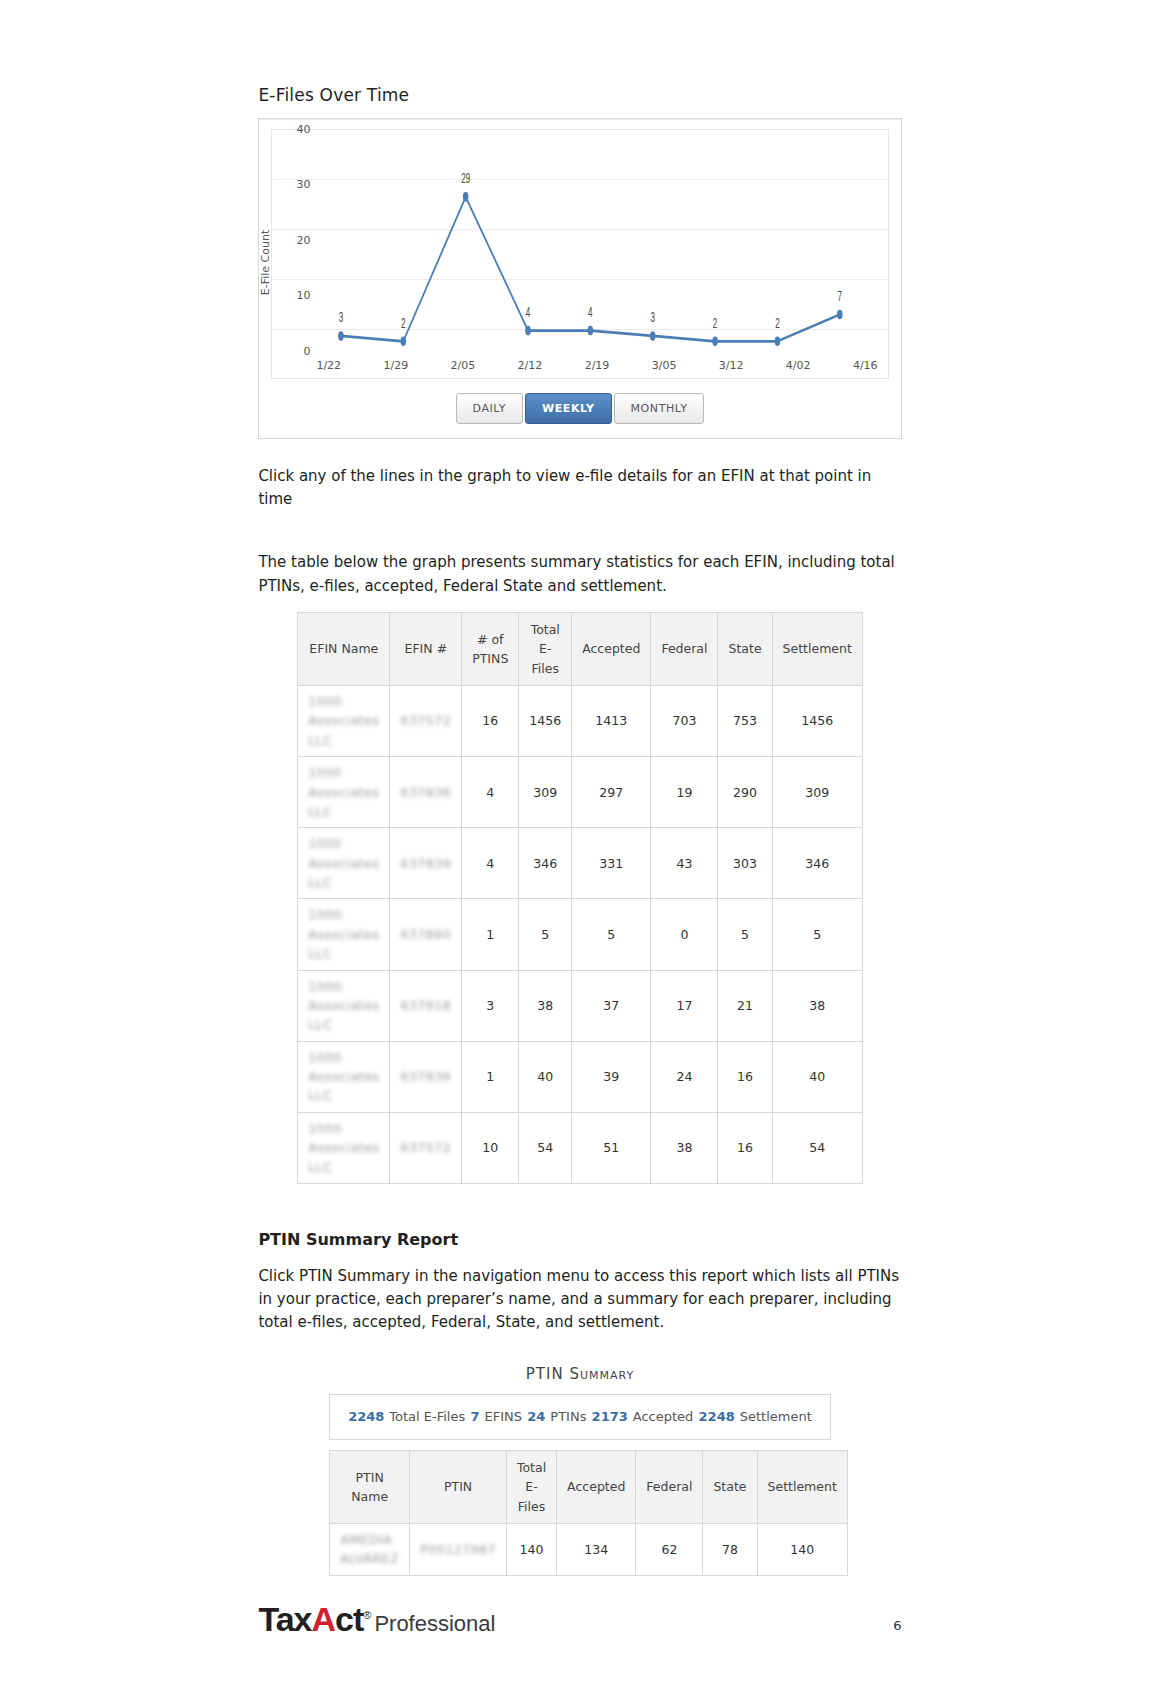E-Files Over Time
E-File Count
40 30 20 10 0
3 2 29 4 4 3 2 2 7
1/221/292/052/12 2/193/053/124/024/16
Daily Weekly Monthly
Click any of the lines in the graph to view e-file details for an EFIN at that point in time
The table below the graph presents summary statistics for each EFIN, including total PTINs, e-files, accepted, Federal State and settlement.
| EFIN Name | EFIN # | # of PTINS | Total E-Files | Accepted | Federal | State | Settlement |
| --- | --- | --- | --- | --- | --- | --- | --- |
| 1000 Associates LLC | 637572 | 16 | 1456 | 1413 | 703 | 753 | 1456 |
| 1000 Associates LLC | 637836 | 4 | 309 | 297 | 19 | 290 | 309 |
| 1000 Associates LLC | 637839 | 4 | 346 | 331 | 43 | 303 | 346 |
| 1000 Associates LLC | 637890 | 1 | 5 | 5 | 0 | 5 | 5 |
| 1000 Associates LLC | 637918 | 3 | 38 | 37 | 17 | 21 | 38 |
| 1000 Associates LLC | 637936 | 1 | 40 | 39 | 24 | 16 | 40 |
| 1000 Associates LLC | 637572 | 10 | 54 | 51 | 38 | 16 | 54 |
PTIN Summary Report
Click PTIN Summary in the navigation menu to access this report which lists all PTINs in your practice, each preparer’s name, and a summary for each preparer, including total e-files, accepted, Federal, State, and settlement.
PTIN Summary
2248 Total E-Files
7 EFINS
24 PTINs
2173 Accepted
2248 Settlement
| PTIN Name | PTIN | Total E-Files | Accepted | Federal | State | Settlement |
| --- | --- | --- | --- | --- | --- | --- |
| AMEDIA ALVAREZ | P00127987 | 140 | 134 | 62 | 78 | 140 |
TaxAct®Professional
6